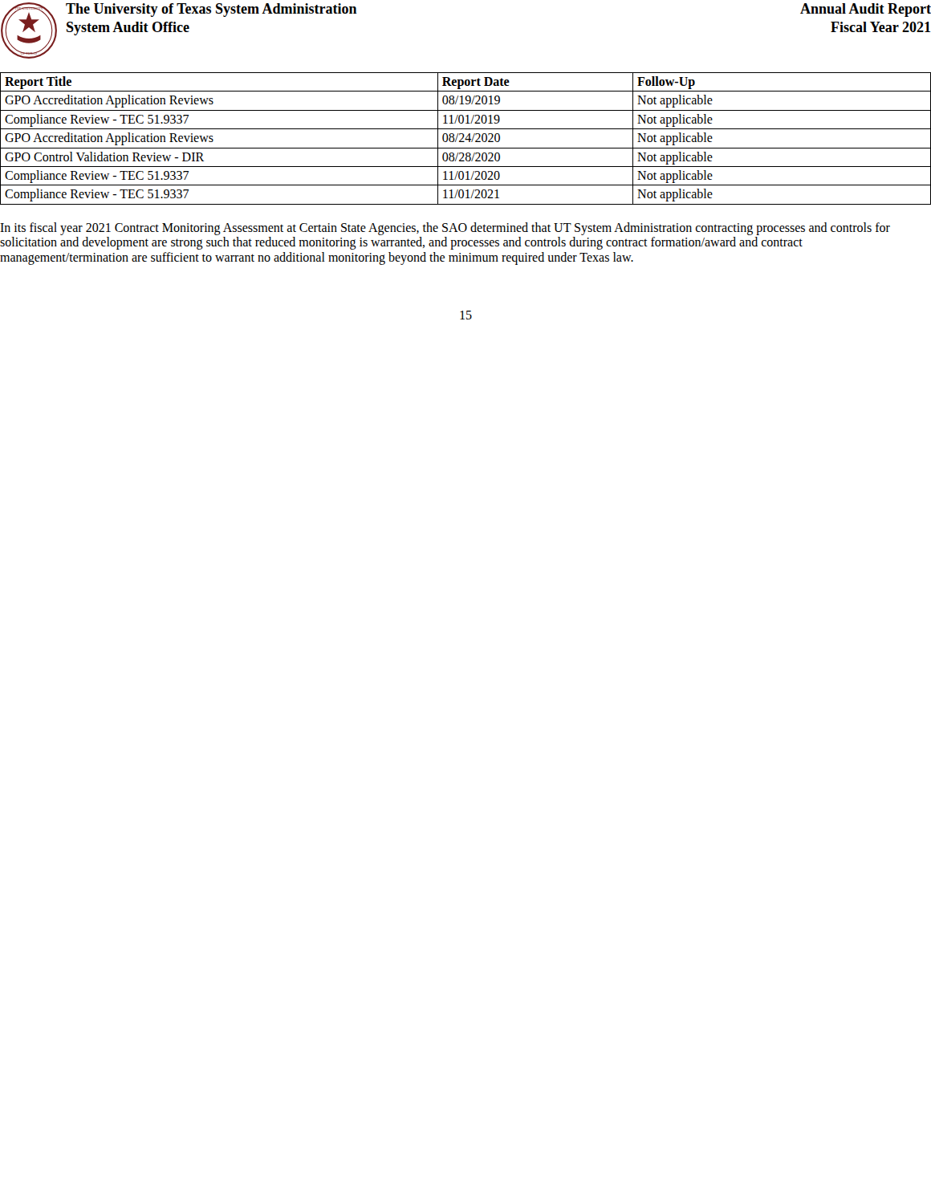THE UNIVERSITY OF TEXAS
The University of Texas System Administration
System Audit Office
Annual Audit Report
Fiscal Year 2021
| Report Title | Report Date | Follow-Up |
| --- | --- | --- |
| GPO Accreditation Application Reviews | 08/19/2019 | Not applicable |
| Compliance Review - TEC 51.9337 | 11/01/2019 | Not applicable |
| GPO Accreditation Application Reviews | 08/24/2020 | Not applicable |
| GPO Control Validation Review - DIR | 08/28/2020 | Not applicable |
| Compliance Review - TEC 51.9337 | 11/01/2020 | Not applicable |
| Compliance Review - TEC 51.9337 | 11/01/2021 | Not applicable |
In its fiscal year 2021 Contract Monitoring Assessment at Certain State Agencies, the SAO determined that UT System Administration contracting processes and controls for solicitation and development are strong such that reduced monitoring is warranted, and processes and controls during contract formation/award and contract management/termination are sufficient to warrant no additional monitoring beyond the minimum required under Texas law.
15